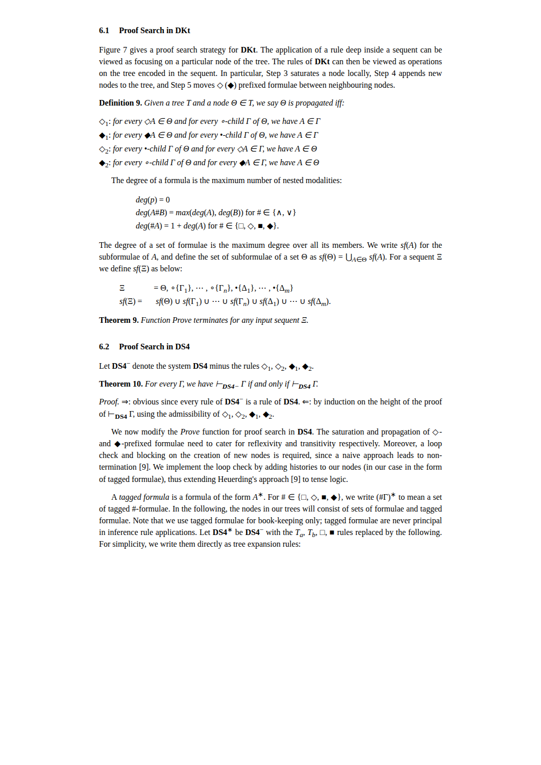6.1 Proof Search in DKt
Figure 7 gives a proof search strategy for DKt. The application of a rule deep inside a sequent can be viewed as focusing on a particular node of the tree. The rules of DKt can then be viewed as operations on the tree encoded in the sequent. In particular, Step 3 saturates a node locally, Step 4 appends new nodes to the tree, and Step 5 moves ◇ (◆) prefixed formulae between neighbouring nodes.
Definition 9. Given a tree T and a node Θ ∈ T, we say Θ is propagated iff:
◇1: for every ◇A ∈ Θ and for every ∘-child Γ of Θ, we have A ∈ Γ
◆1: for every ◆A ∈ Θ and for every •-child Γ of Θ, we have A ∈ Γ
◇2: for every •-child Γ of Θ and for every ◇A ∈ Γ, we have A ∈ Θ
◆2: for every ∘-child Γ of Θ and for every ◆A ∈ Γ, we have A ∈ Θ
The degree of a formula is the maximum number of nested modalities:
deg(p) = 0 deg(A#B) = max(deg(A), deg(B)) for # ∈ {∧, ∨} deg(#A) = 1 + deg(A) for # ∈ {□, ◇, ■, ◆}.
The degree of a set of formulae is the maximum degree over all its members. We write sf(A) for the subformulae of A, and define the set of subformulae of a set Θ as sf(Θ) = ⋃A∈Θ sf(A). For a sequent Ξ we define sf(Ξ) as below:
Ξ= Θ, ∘{Γ1}, ⋯ , ∘{Γn}, •{Δ1}, ⋯ , •{Δm} sf(Ξ) = sf(Θ) ∪ sf(Γ1) ∪ ⋯ ∪ sf(Γn) ∪ sf(Δ1) ∪ ⋯ ∪ sf(Δm).
Theorem 9. Function Prove terminates for any input sequent Ξ.
6.2 Proof Search in DS4
Let DS4− denote the system DS4 minus the rules ◇1, ◇2, ◆1, ◆2.
Theorem 10. For every Γ, we have ⊢DS4− Γ if and only if ⊢DS4 Γ.
Proof. ⇒: obvious since every rule of DS4− is a rule of DS4. ⇐: by induction on the height of the proof of ⊢DS4 Γ, using the admissibility of ◇1, ◇2, ◆1, ◆2.
We now modify the Prove function for proof search in DS4. The saturation and propagation of ◇- and ◆-prefixed formulae need to cater for reflexivity and transitivity respectively. Moreover, a loop check and blocking on the creation of new nodes is required, since a naive approach leads to non-termination [9]. We implement the loop check by adding histories to our nodes (in our case in the form of tagged formulae), thus extending Heuerding's approach [9] to tense logic.
A tagged formula is a formula of the form A∗. For # ∈ {□, ◇, ■, ◆}, we write (#Γ)∗ to mean a set of tagged #-formulae. In the following, the nodes in our trees will consist of sets of formulae and tagged formulae. Note that we use tagged formulae for book-keeping only; tagged formulae are never principal in inference rule applications. Let DS4∗ be DS4− with the Ta, Tb, □, ■ rules replaced by the following. For simplicity, we write them directly as tree expansion rules: